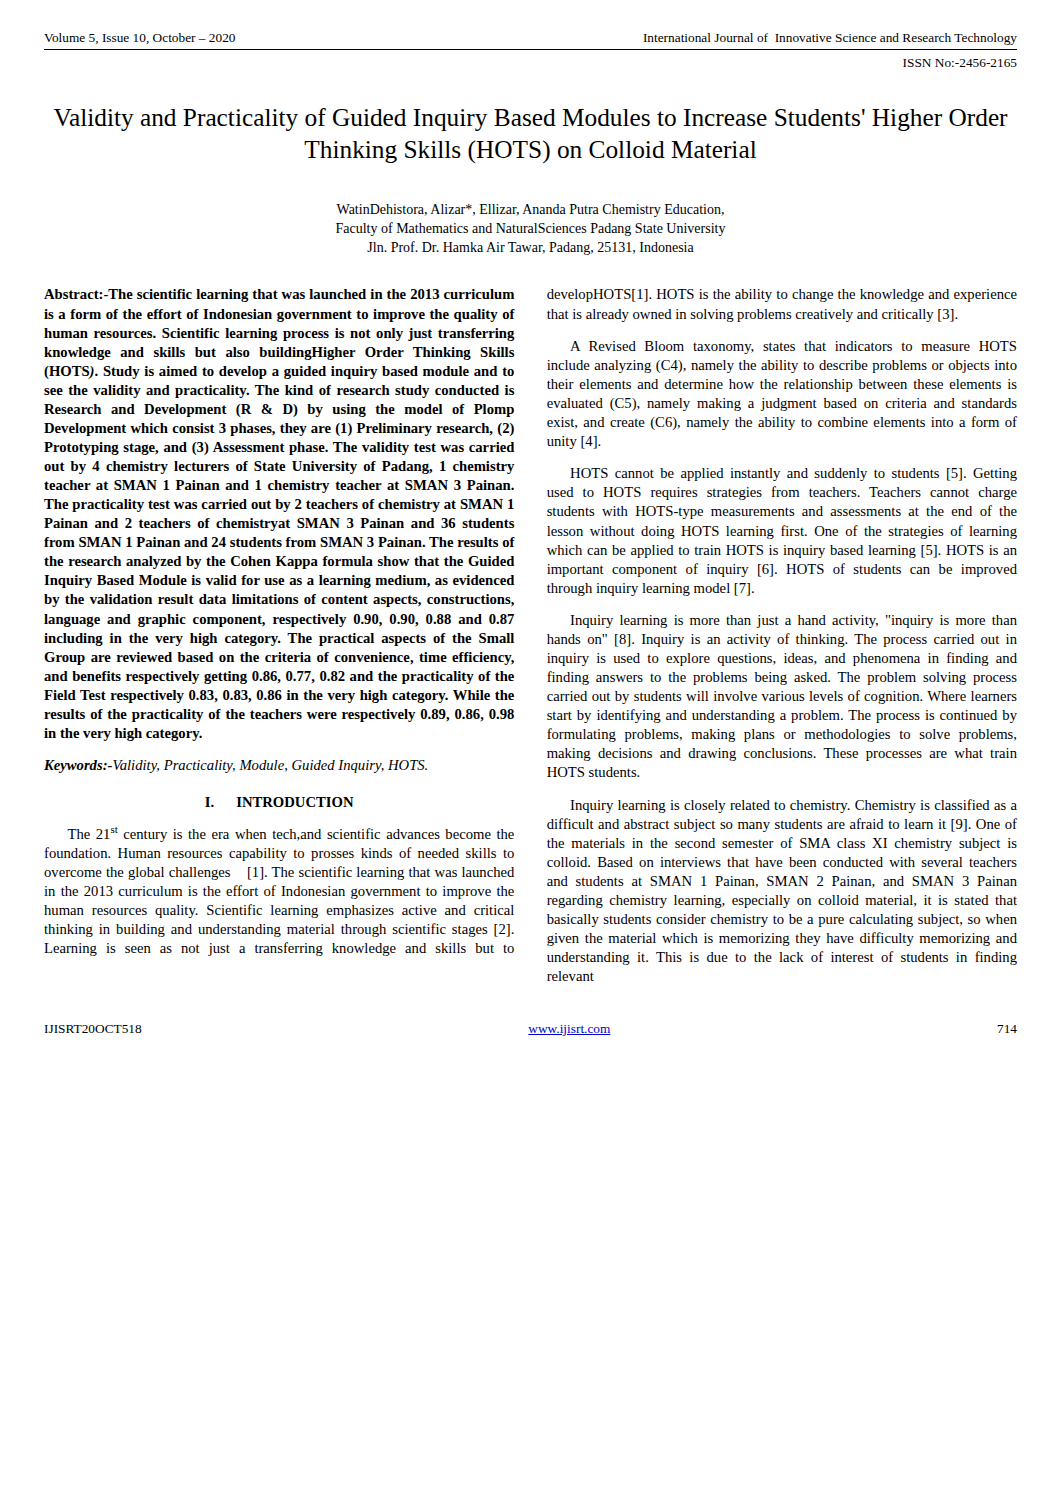Volume 5, Issue 10, October – 2020
International Journal of Innovative Science and Research Technology
ISSN No:-2456-2165
Validity and Practicality of Guided Inquiry Based Modules to Increase Students' Higher Order Thinking Skills (HOTS) on Colloid Material
WatinDehistora, Alizar*, Ellizar, Ananda Putra Chemistry Education,
Faculty of Mathematics and NaturalSciences Padang State University
Jln. Prof. Dr. Hamka Air Tawar, Padang, 25131, Indonesia
Abstract:-The scientific learning that was launched in the 2013 curriculum is a form of the effort of Indonesian government to improve the quality of human resources. Scientific learning process is not only just transferring knowledge and skills but also buildingHigher Order Thinking Skills (HOTS). Study is aimed to develop a guided inquiry based module and to see the validity and practicality. The kind of research study conducted is Research and Development (R & D) by using the model of Plomp Development which consist 3 phases, they are (1) Preliminary research, (2) Prototyping stage, and (3) Assessment phase. The validity test was carried out by 4 chemistry lecturers of State University of Padang, 1 chemistry teacher at SMAN 1 Painan and 1 chemistry teacher at SMAN 3 Painan. The practicality test was carried out by 2 teachers of chemistry at SMAN 1 Painan and 2 teachers of chemistryat SMAN 3 Painan and 36 students from SMAN 1 Painan and 24 students from SMAN 3 Painan. The results of the research analyzed by the Cohen Kappa formula show that the Guided Inquiry Based Module is valid for use as a learning medium, as evidenced by the validation result data limitations of content aspects, constructions, language and graphic component, respectively 0.90, 0.90, 0.88 and 0.87 including in the very high category. The practical aspects of the Small Group are reviewed based on the criteria of convenience, time efficiency, and benefits respectively getting 0.86, 0.77, 0.82 and the practicality of the Field Test respectively 0.83, 0.83, 0.86 in the very high category. While the results of the practicality of the teachers were respectively 0.89, 0.86, 0.98 in the very high category.
Keywords:-Validity, Practicality, Module, Guided Inquiry, HOTS.
I. INTRODUCTION
The 21st century is the era when tech,and scientific advances become the foundation. Human resources capability to prosses kinds of needed skills to overcome the global challenges [1]. The scientific learning that was launched in the 2013 curriculum is the effort of Indonesian government to improve the human resources quality. Scientific learning emphasizes active and critical thinking in building and understanding material through scientific stages [2]. Learning is seen as not just a transferring knowledge and skills but to developHOTS[1]. HOTS is the ability to change the knowledge and experience that is already owned in solving problems creatively and critically [3].
A Revised Bloom taxonomy, states that indicators to measure HOTS include analyzing (C4), namely the ability to describe problems or objects into their elements and determine how the relationship between these elements is evaluated (C5), namely making a judgment based on criteria and standards exist, and create (C6), namely the ability to combine elements into a form of unity [4].
HOTS cannot be applied instantly and suddenly to students [5]. Getting used to HOTS requires strategies from teachers. Teachers cannot charge students with HOTS-type measurements and assessments at the end of the lesson without doing HOTS learning first. One of the strategies of learning which can be applied to train HOTS is inquiry based learning [5]. HOTS is an important component of inquiry [6]. HOTS of students can be improved through inquiry learning model [7].
Inquiry learning is more than just a hand activity, "inquiry is more than hands on" [8]. Inquiry is an activity of thinking. The process carried out in inquiry is used to explore questions, ideas, and phenomena in finding and finding answers to the problems being asked. The problem solving process carried out by students will involve various levels of cognition. Where learners start by identifying and understanding a problem. The process is continued by formulating problems, making plans or methodologies to solve problems, making decisions and drawing conclusions. These processes are what train HOTS students.
Inquiry learning is closely related to chemistry. Chemistry is classified as a difficult and abstract subject so many students are afraid to learn it [9]. One of the materials in the second semester of SMA class XI chemistry subject is colloid. Based on interviews that have been conducted with several teachers and students at SMAN 1 Painan, SMAN 2 Painan, and SMAN 3 Painan regarding chemistry learning, especially on colloid material, it is stated that basically students consider chemistry to be a pure calculating subject, so when given the material which is memorizing they have difficulty memorizing and understanding it. This is due to the lack of interest of students in finding relevant
IJISRT20OCT518
www.ijisrt.com
714